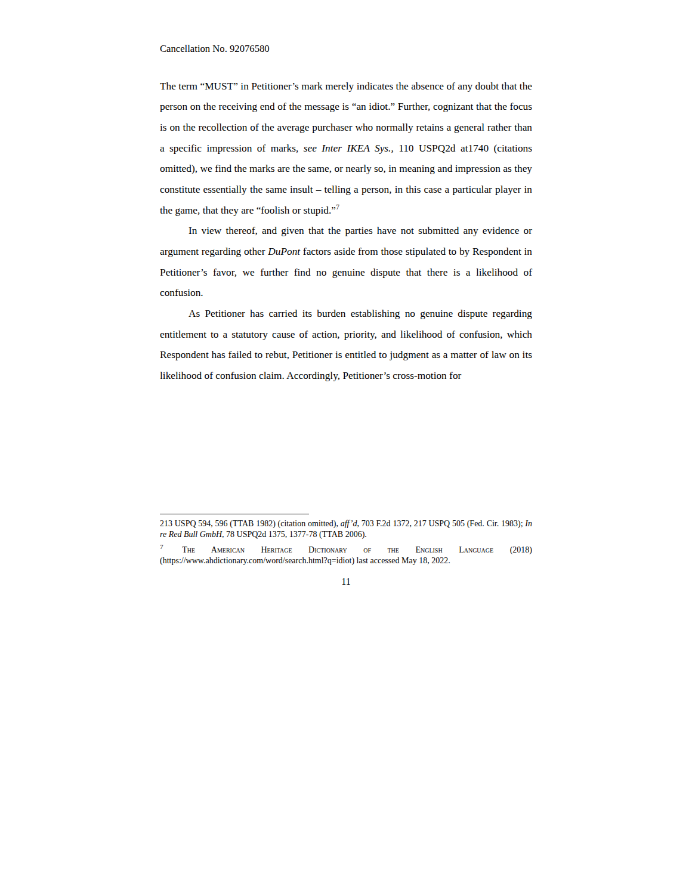Cancellation No. 92076580
The term “MUST” in Petitioner’s mark merely indicates the absence of any doubt that the person on the receiving end of the message is “an idiot.” Further, cognizant that the focus is on the recollection of the average purchaser who normally retains a general rather than a specific impression of marks, see Inter IKEA Sys., 110 USPQ2d at1740 (citations omitted), we find the marks are the same, or nearly so, in meaning and impression as they constitute essentially the same insult – telling a person, in this case a particular player in the game, that they are “foolish or stupid.”7
In view thereof, and given that the parties have not submitted any evidence or argument regarding other DuPont factors aside from those stipulated to by Respondent in Petitioner’s favor, we further find no genuine dispute that there is a likelihood of confusion.
As Petitioner has carried its burden establishing no genuine dispute regarding entitlement to a statutory cause of action, priority, and likelihood of confusion, which Respondent has failed to rebut, Petitioner is entitled to judgment as a matter of law on its likelihood of confusion claim. Accordingly, Petitioner’s cross-motion for
213 USPQ 594, 596 (TTAB 1982) (citation omitted), aff’d, 703 F.2d 1372, 217 USPQ 505 (Fed. Cir. 1983); In re Red Bull GmbH, 78 USPQ2d 1375, 1377-78 (TTAB 2006).
7 The American Heritage Dictionary of the English Language (2018) (https://www.ahdictionary.com/word/search.html?q=idiot) last accessed May 18, 2022.
11